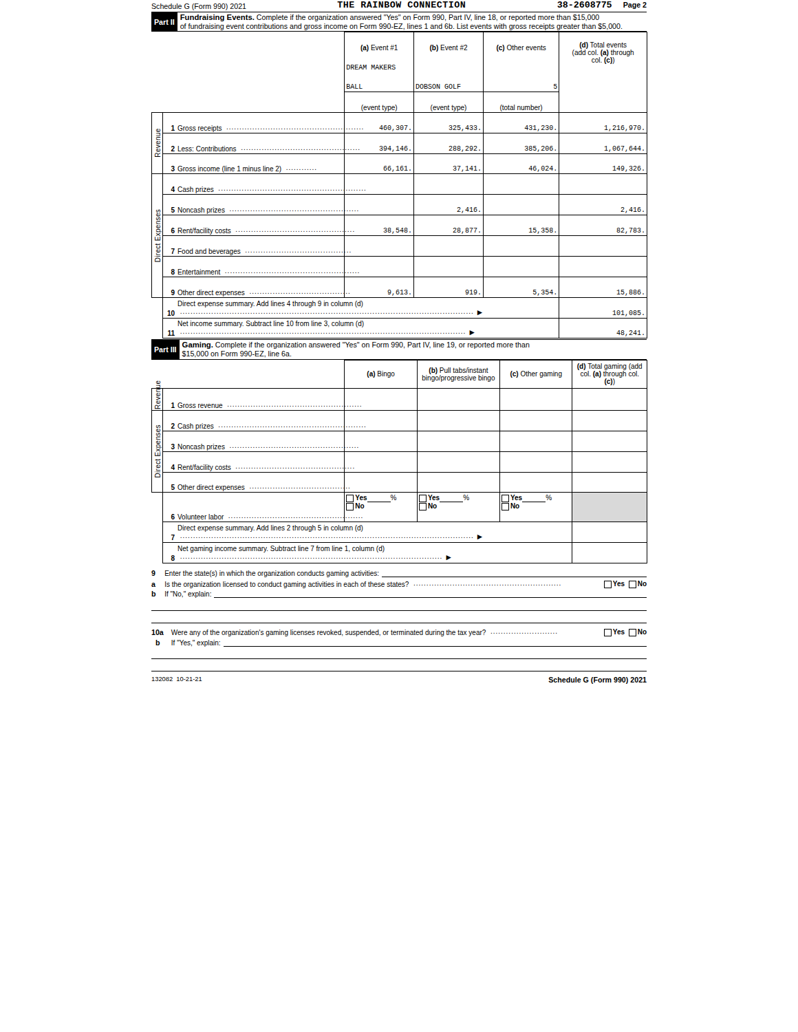Schedule G (Form 990) 2021
THE RAINBOW CONNECTION
38-2608775 Page 2
Part II
Fundraising Events. Complete if the organization answered "Yes" on Form 990, Part IV, line 18, or reported more than $15,000
of fundraising event contributions and gross income on Form 990-EZ, lines 1 and 6b. List events with gross receipts greater than $5,000.
| | | | (a) Event #1 | (b) Event #2 | (c) Other events | (d) Total events (add col. (a) through col. (c) ) |
| | | | DREAM MAKERS | | |
| | | | BALL | DOBSON GOLF | 5 | |
| | | | (event type) | (event type) | (total number) | |
| Revenue | 1 | Gross receipts ..................................................... | 460,307. | 325,433. | 431,230. | 1,216,970. |
| 2 | Less: Contributions .............................................. | 394,146. | 288,292. | 385,206. | 1,067,644. |
| 3 | Gross income (line 1 minus line 2) ............ | 66,161. | 37,141. | 46,024. | 149,326. |
| Direct Expenses | 4 | Cash prizes ......................................................... | | | | |
| 5 | Noncash prizes .................................................. | | 2,416. | | 2,416. |
| 6 | Rent/facility costs .............................................. | 38,548. | 28,877. | 15,358. | 82,783. |
| 7 | Food and beverages ......................................... | | | | |
| 8 | Entertainment .................................................... | | | | |
| 9 | Other direct expenses ....................................... | 9,613. | 919. | 5,354. | 15,886. |
| | 10 | Direct expense summary. Add lines 4 through 9 in column (d) ................................................................................................................. ► | 101,085. |
| | 11 | Net income summary. Subtract line 10 from line 3, column (d) .............................................................................................................. ► | 48,241. |
Part III
Gaming. Complete if the organization answered "Yes" on Form 990, Part IV, line 19, or reported more than
$15,000 on Form 990-EZ, line 6a.
| | | | (a) Bingo | (b) Pull tabs/instant bingo/progressive bingo | (c) Other gaming | (d) Total gaming (add col. (a) through col. (c) ) |
| Revenue | 1 | Gross revenue .................................................... | | | | |
| Direct Expenses | 2 | Cash prizes ......................................................... | | | | |
| 3 | Noncash prizes .................................................. | | | | |
| 4 | Rent/facility costs .............................................. | | | | |
| 5 | Other direct expenses ....................................... | | | | |
| | 6 | Volunteer labor .................................................... | Yes % No | Yes % No | Yes % No | |
| | 7 | Direct expense summary. Add lines 2 through 5 in column (d) ................................................................................................................. ► | |
| | 8 | Net gaming income summary. Subtract line 7 from line 1, column (d) ..................................................................................................... ► | |
9
Enter the state(s) in which the organization conducts gaming activities:
a
Is the organization licensed to conduct gaming activities in each of these states? .........................................................
Yes No
b
If "No," explain:
10a
Were any of the organization's gaming licenses revoked, suspended, or terminated during the tax year? ..........................
Yes No
b
If "Yes," explain:
132082 10-21-21
Schedule G (Form 990) 2021